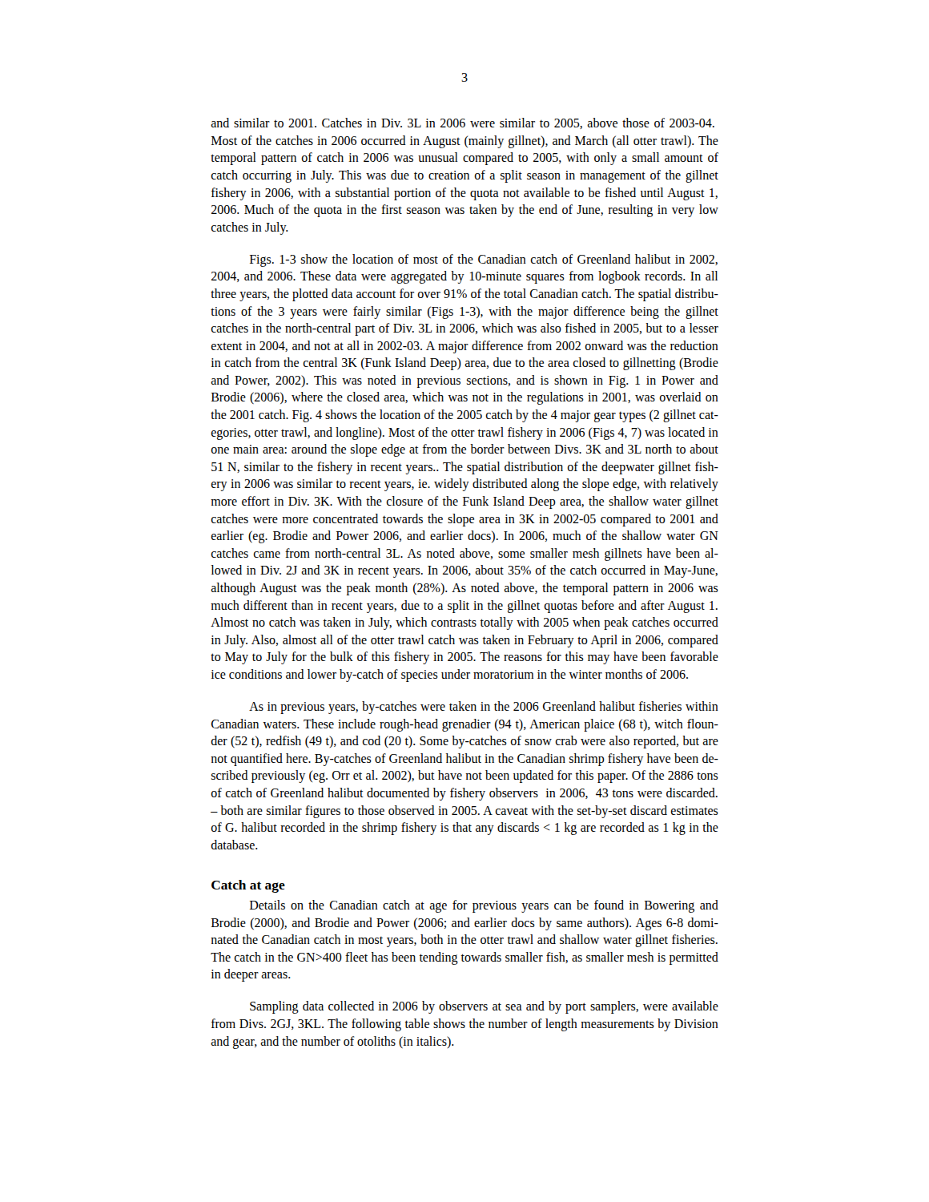3
and similar to 2001. Catches in Div. 3L in 2006 were similar to 2005, above those of 2003-04. Most of the catches in 2006 occurred in August (mainly gillnet), and March (all otter trawl). The temporal pattern of catch in 2006 was unusual compared to 2005, with only a small amount of catch occurring in July. This was due to creation of a split season in management of the gillnet fishery in 2006, with a substantial portion of the quota not available to be fished until August 1, 2006. Much of the quota in the first season was taken by the end of June, resulting in very low catches in July.
Figs. 1-3 show the location of most of the Canadian catch of Greenland halibut in 2002, 2004, and 2006. These data were aggregated by 10-minute squares from logbook records. In all three years, the plotted data account for over 91% of the total Canadian catch. The spatial distributions of the 3 years were fairly similar (Figs 1-3), with the major difference being the gillnet catches in the north-central part of Div. 3L in 2006, which was also fished in 2005, but to a lesser extent in 2004, and not at all in 2002-03. A major difference from 2002 onward was the reduction in catch from the central 3K (Funk Island Deep) area, due to the area closed to gillnetting (Brodie and Power, 2002). This was noted in previous sections, and is shown in Fig. 1 in Power and Brodie (2006), where the closed area, which was not in the regulations in 2001, was overlaid on the 2001 catch. Fig. 4 shows the location of the 2005 catch by the 4 major gear types (2 gillnet categories, otter trawl, and longline). Most of the otter trawl fishery in 2006 (Figs 4, 7) was located in one main area: around the slope edge at from the border between Divs. 3K and 3L north to about 51 N, similar to the fishery in recent years.. The spatial distribution of the deepwater gillnet fishery in 2006 was similar to recent years, ie. widely distributed along the slope edge, with relatively more effort in Div. 3K. With the closure of the Funk Island Deep area, the shallow water gillnet catches were more concentrated towards the slope area in 3K in 2002-05 compared to 2001 and earlier (eg. Brodie and Power 2006, and earlier docs). In 2006, much of the shallow water GN catches came from north-central 3L. As noted above, some smaller mesh gillnets have been allowed in Div. 2J and 3K in recent years. In 2006, about 35% of the catch occurred in May-June, although August was the peak month (28%). As noted above, the temporal pattern in 2006 was much different than in recent years, due to a split in the gillnet quotas before and after August 1. Almost no catch was taken in July, which contrasts totally with 2005 when peak catches occurred in July. Also, almost all of the otter trawl catch was taken in February to April in 2006, compared to May to July for the bulk of this fishery in 2005. The reasons for this may have been favorable ice conditions and lower by-catch of species under moratorium in the winter months of 2006.
As in previous years, by-catches were taken in the 2006 Greenland halibut fisheries within Canadian waters. These include rough-head grenadier (94 t), American plaice (68 t), witch flounder (52 t), redfish (49 t), and cod (20 t). Some by-catches of snow crab were also reported, but are not quantified here. By-catches of Greenland halibut in the Canadian shrimp fishery have been described previously (eg. Orr et al. 2002), but have not been updated for this paper. Of the 2886 tons of catch of Greenland halibut documented by fishery observers in 2006, 43 tons were discarded. – both are similar figures to those observed in 2005. A caveat with the set-by-set discard estimates of G. halibut recorded in the shrimp fishery is that any discards < 1 kg are recorded as 1 kg in the database.
Catch at age
Details on the Canadian catch at age for previous years can be found in Bowering and Brodie (2000), and Brodie and Power (2006; and earlier docs by same authors). Ages 6-8 dominated the Canadian catch in most years, both in the otter trawl and shallow water gillnet fisheries. The catch in the GN>400 fleet has been tending towards smaller fish, as smaller mesh is permitted in deeper areas.
Sampling data collected in 2006 by observers at sea and by port samplers, were available from Divs. 2GJ, 3KL. The following table shows the number of length measurements by Division and gear, and the number of otoliths (in italics).